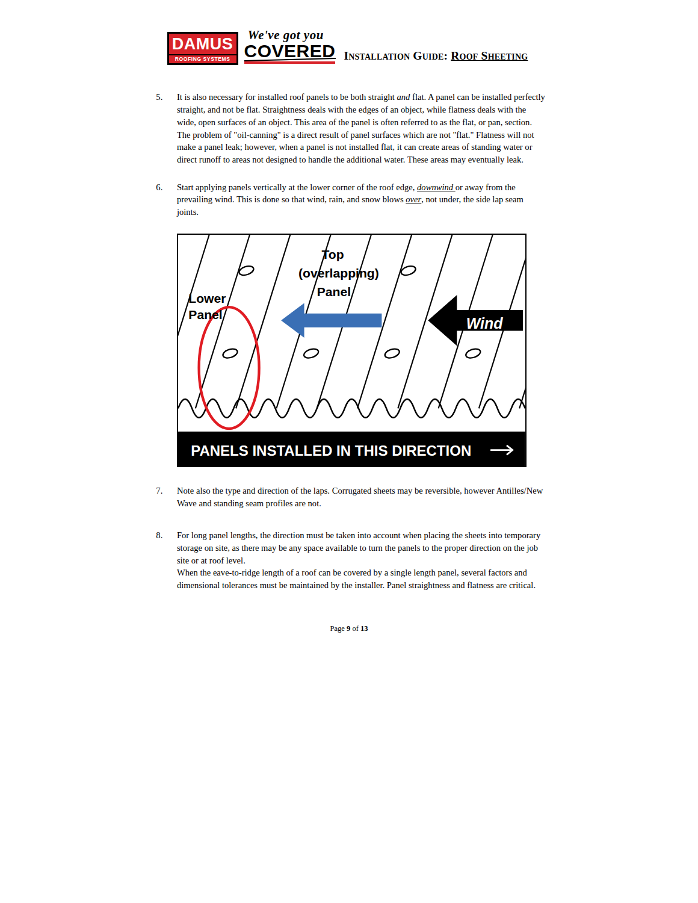DAMUS
ROOFING SYSTEMS
We've got you
COVERED
Installation Guide: Roof Sheeting
5. It is also necessary for installed roof panels to be both straight and flat. A panel can be installed perfectly straight, and not be flat. Straightness deals with the edges of an object, while flatness deals with the wide, open surfaces of an object. This area of the panel is often referred to as the flat, or pan, section. The problem of "oil-canning" is a direct result of panel surfaces which are not "flat." Flatness will not make a panel leak; however, when a panel is not installed flat, it can create areas of standing water or direct runoff to areas not designed to handle the additional water. These areas may eventually leak.
6. Start applying panels vertically at the lower corner of the roof edge, downwind or away from the prevailing wind. This is done so that wind, rain, and snow blows over, not under, the side lap seam joints.
Lower Panel Top (overlapping) Panel Wind PANELS INSTALLED IN THIS DIRECTION
7. Note also the type and direction of the laps. Corrugated sheets may be reversible, however Antilles/New Wave and standing seam profiles are not.
8. For long panel lengths, the direction must be taken into account when placing the sheets into temporary storage on site, as there may be any space available to turn the panels to the proper direction on the job site or at roof level.
When the eave-to-ridge length of a roof can be covered by a single length panel, several factors and dimensional tolerances must be maintained by the installer. Panel straightness and flatness are critical.
Page 9 of 13